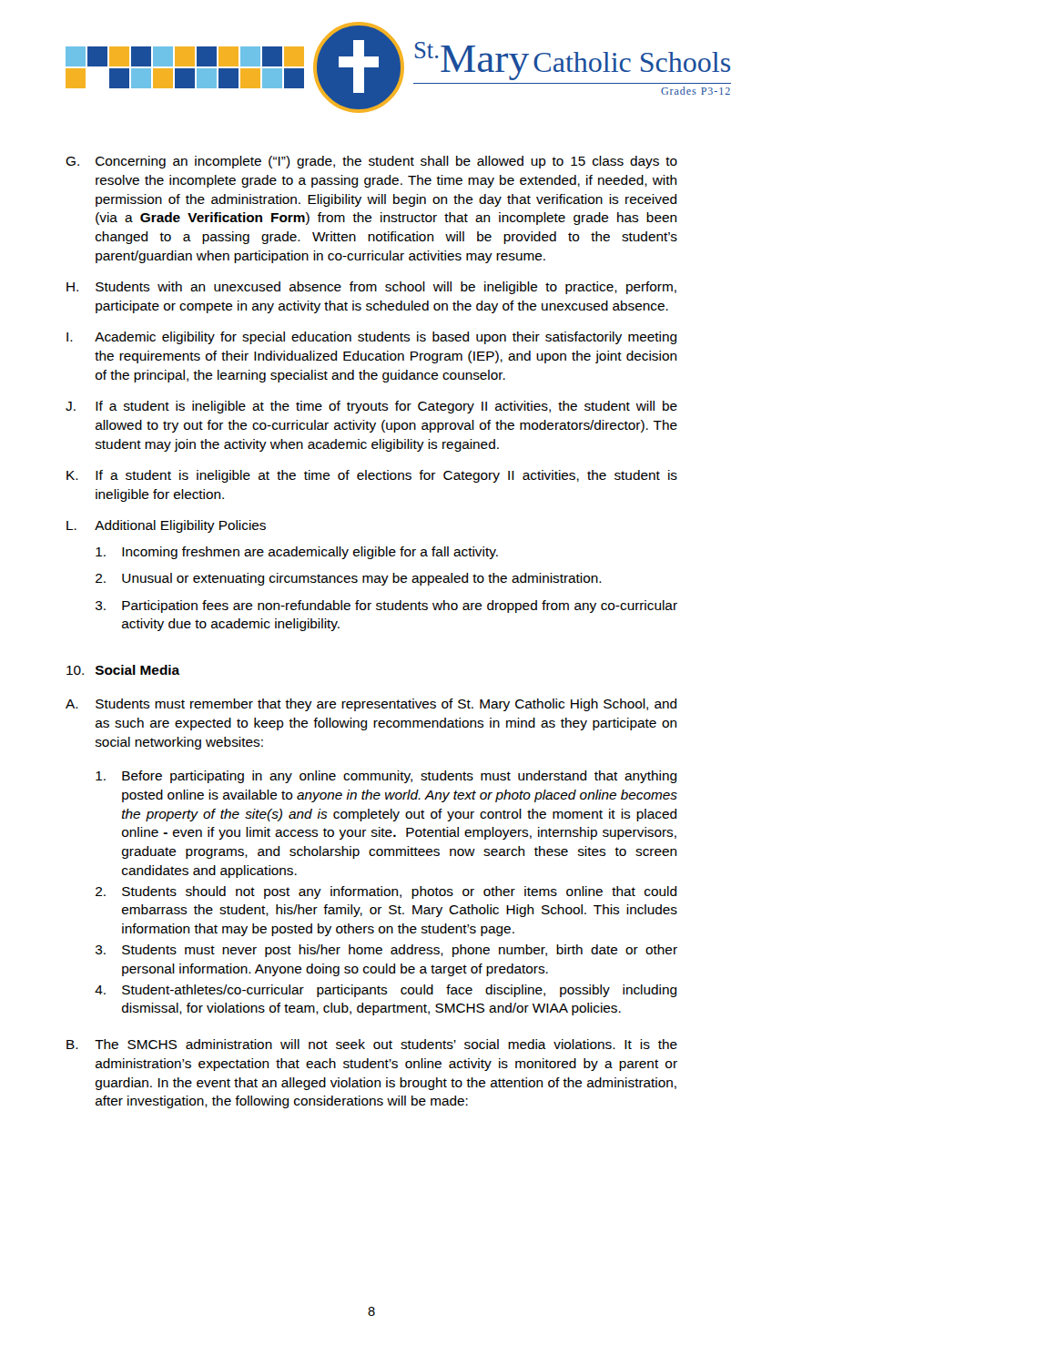St. Mary Catholic Schools
Grades P3-12
G. Concerning an incomplete (“I”) grade, the student shall be allowed up to 15 class days to resolve the incomplete grade to a passing grade. The time may be extended, if needed, with permission of the administration. Eligibility will begin on the day that verification is received (via a Grade Verification Form) from the instructor that an incomplete grade has been changed to a passing grade. Written notification will be provided to the student’s parent/guardian when participation in co-curricular activities may resume.
H. Students with an unexcused absence from school will be ineligible to practice, perform, participate or compete in any activity that is scheduled on the day of the unexcused absence.
I. Academic eligibility for special education students is based upon their satisfactorily meeting the requirements of their Individualized Education Program (IEP), and upon the joint decision of the principal, the learning specialist and the guidance counselor.
J. If a student is ineligible at the time of tryouts for Category II activities, the student will be allowed to try out for the co-curricular activity (upon approval of the moderators/director). The student may join the activity when academic eligibility is regained.
K. If a student is ineligible at the time of elections for Category II activities, the student is ineligible for election.
L. Additional Eligibility Policies
1. Incoming freshmen are academically eligible for a fall activity.
2. Unusual or extenuating circumstances may be appealed to the administration.
3. Participation fees are non-refundable for students who are dropped from any co-curricular activity due to academic ineligibility.
10. Social Media
A. Students must remember that they are representatives of St. Mary Catholic High School, and as such are expected to keep the following recommendations in mind as they participate on social networking websites:
1. Before participating in any online community, students must understand that anything posted online is available to anyone in the world. Any text or photo placed online becomes the property of the site(s) and is completely out of your control the moment it is placed online - even if you limit access to your site. Potential employers, internship supervisors, graduate programs, and scholarship committees now search these sites to screen candidates and applications.
2. Students should not post any information, photos or other items online that could embarrass the student, his/her family, or St. Mary Catholic High School. This includes information that may be posted by others on the student’s page.
3. Students must never post his/her home address, phone number, birth date or other personal information. Anyone doing so could be a target of predators.
4. Student-athletes/co-curricular participants could face discipline, possibly including dismissal, for violations of team, club, department, SMCHS and/or WIAA policies.
B. The SMCHS administration will not seek out students’ social media violations. It is the administration’s expectation that each student’s online activity is monitored by a parent or guardian. In the event that an alleged violation is brought to the attention of the administration, after investigation, the following considerations will be made:
8